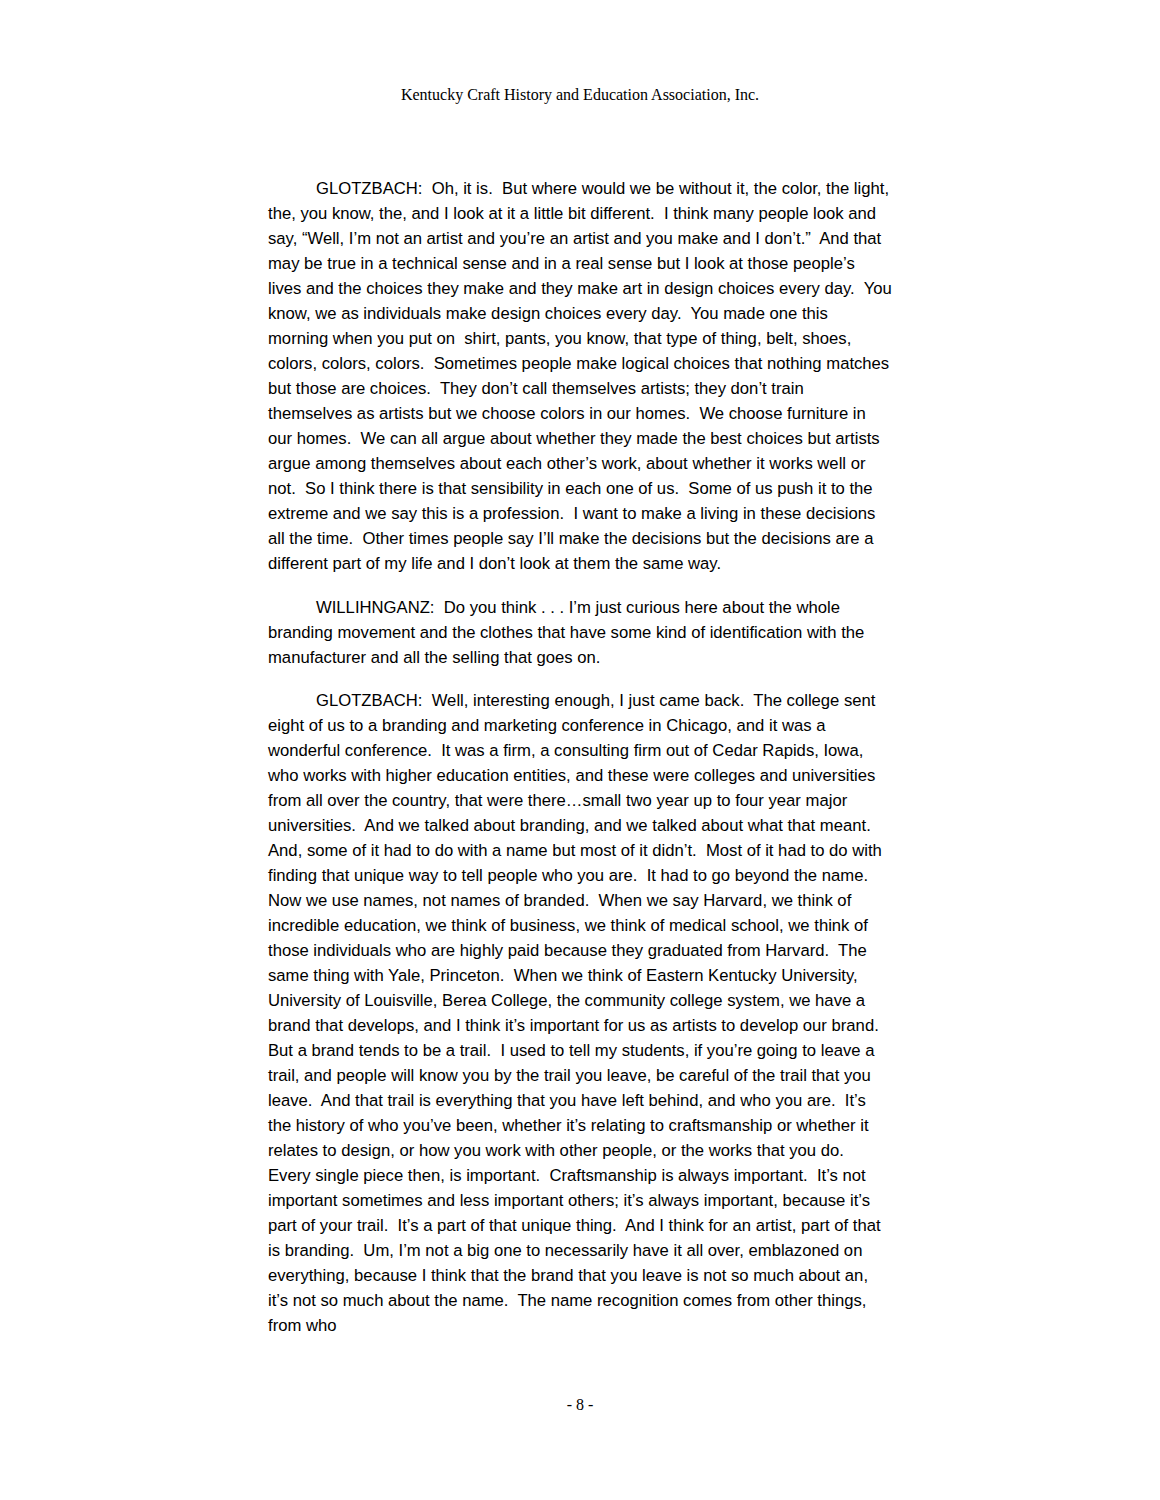Kentucky Craft History and Education Association, Inc.
GLOTZBACH: Oh, it is. But where would we be without it, the color, the light, the, you know, the, and I look at it a little bit different. I think many people look and say, “Well, I’m not an artist and you’re an artist and you make and I don’t.” And that may be true in a technical sense and in a real sense but I look at those people’s lives and the choices they make and they make art in design choices every day. You know, we as individuals make design choices every day. You made one this morning when you put on shirt, pants, you know, that type of thing, belt, shoes, colors, colors, colors. Sometimes people make logical choices that nothing matches but those are choices. They don’t call themselves artists; they don’t train themselves as artists but we choose colors in our homes. We choose furniture in our homes. We can all argue about whether they made the best choices but artists argue among themselves about each other’s work, about whether it works well or not. So I think there is that sensibility in each one of us. Some of us push it to the extreme and we say this is a profession. I want to make a living in these decisions all the time. Other times people say I’ll make the decisions but the decisions are a different part of my life and I don’t look at them the same way.
WILLIHNGANZ: Do you think . . . I’m just curious here about the whole branding movement and the clothes that have some kind of identification with the manufacturer and all the selling that goes on.
GLOTZBACH: Well, interesting enough, I just came back. The college sent eight of us to a branding and marketing conference in Chicago, and it was a wonderful conference. It was a firm, a consulting firm out of Cedar Rapids, Iowa, who works with higher education entities, and these were colleges and universities from all over the country, that were there…small two year up to four year major universities. And we talked about branding, and we talked about what that meant. And, some of it had to do with a name but most of it didn’t. Most of it had to do with finding that unique way to tell people who you are. It had to go beyond the name. Now we use names, not names of branded. When we say Harvard, we think of incredible education, we think of business, we think of medical school, we think of those individuals who are highly paid because they graduated from Harvard. The same thing with Yale, Princeton. When we think of Eastern Kentucky University, University of Louisville, Berea College, the community college system, we have a brand that develops, and I think it’s important for us as artists to develop our brand. But a brand tends to be a trail. I used to tell my students, if you’re going to leave a trail, and people will know you by the trail you leave, be careful of the trail that you leave. And that trail is everything that you have left behind, and who you are. It’s the history of who you’ve been, whether it’s relating to craftsmanship or whether it relates to design, or how you work with other people, or the works that you do. Every single piece then, is important. Craftsmanship is always important. It’s not important sometimes and less important others; it’s always important, because it’s part of your trail. It’s a part of that unique thing. And I think for an artist, part of that is branding. Um, I’m not a big one to necessarily have it all over, emblazoned on everything, because I think that the brand that you leave is not so much about an, it’s not so much about the name. The name recognition comes from other things, from who
- 8 -